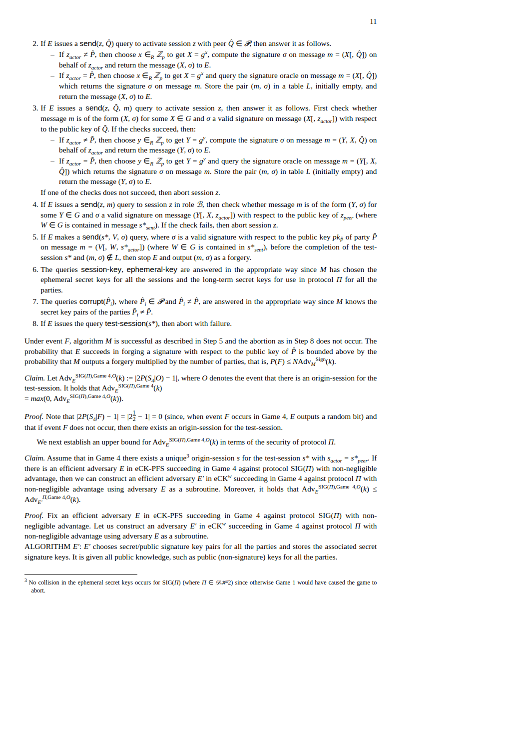11
2. If E issues a send(z, Q̂) query to activate session z with peer Q̂ ∈ 𝓟, then answer it as follows.
If zactor ≠ P̂, then choose x ∈R ℤp to get X = gx, compute the signature σ on message m = (X[, Q̂]) on behalf of zactor and return the message (X, σ) to E.
If zactor = P̂, then choose x ∈R ℤp to get X = gx and query the signature oracle on message m = (X[, Q̂]) which returns the signature σ on message m. Store the pair (m, σ) in a table L, initially empty, and return the message (X, σ) to E.
3. If E issues a send(z, Q̂, m) query to activate session z, then answer it as follows. First check whether message m is of the form (X, σ) for some X ∈ G and σ a valid signature on message (X[, zactor]) with respect to the public key of Q̂. If the checks succeed, then:
If zactor ≠ P̂, then choose y ∈R ℤp to get Y = gy, compute the signature σ on message m = (Y, X, Q̂) on behalf of zactor and return the message (Y, σ) to E.
If zactor = P̂, then choose y ∈R ℤp to get Y = gy and query the signature oracle on message m = (Y[, X, Q̂]) which returns the signature σ on message m. Store the pair (m, σ) in table L (initially empty) and return the message (Y, σ) to E.
If one of the checks does not succeed, then abort session z.
4. If E issues a send(z, m) query to session z in role ℬ, then check whether message m is of the form (Y, σ) for some Y ∈ G and σ a valid signature on message (Y[, X, zactor]) with respect to the public key of zpeer (where W ∈ G is contained in message s*sent). If the check fails, then abort session z.
5. If E makes a send(s*, V, σ) query, where σ is a valid signature with respect to the public key pkP̂ of party P̂ on message m = (V[, W, s*actor]) (where W ∈ G is contained in s*sent), before the completion of the test-session s* and (m, σ) ∉ L, then stop E and output (m, σ) as a forgery.
6. The queries session-key, ephemeral-key are answered in the appropriate way since M has chosen the ephemeral secret keys for all the sessions and the long-term secret keys for use in protocol Π for all the parties.
7. The queries corrupt(P̂i), where P̂i ∈ 𝓟 and P̂i ≠ P̂, are answered in the appropriate way since M knows the secret key pairs of the parties P̂i ≠ P̂.
8. If E issues the query test-session(s*), then abort with failure.
Under event F, algorithm M is successful as described in Step 5 and the abortion as in Step 8 does not occur. The probability that E succeeds in forging a signature with respect to the public key of P̂ is bounded above by the probability that M outputs a forgery multiplied by the number of parties, that is, P(F) ≤ NAdvMSign(k).
Claim. Let AdvESIG(Π),Game 4,O(k) := |2P(S4|O) − 1|, where O denotes the event that there is an origin-session for the test-session. It holds that AdvESIG(Π),Game 4(k)
= max(0, AdvESIG(Π),Game 4,O(k)).
Proof. Note that |2P(S4|F) − 1| = |212 − 1| = 0 (since, when event F occurs in Game 4, E outputs a random bit) and that if event F does not occur, then there exists an origin-session for the test-session.
We next establish an upper bound for AdvESIG(Π),Game 4,O(k) in terms of the security of protocol Π.
Claim. Assume that in Game 4 there exists a unique3 origin-session s for the test-session s* with sactor = s*peer. If there is an efficient adversary E in eCK-PFS succeeding in Game 4 against protocol SIG(Π) with non-negligible advantage, then we can construct an efficient adversary E′ in eCKw succeeding in Game 4 against protocol Π with non-negligible advantage using adversary E as a subroutine. Moreover, it holds that AdvESIG(Π),Game 4,O(k) ≤ AdvE′Π,Game 4,O(k).
Proof. Fix an efficient adversary E in eCK-PFS succeeding in Game 4 against protocol SIG(Π) with non-negligible advantage. Let us construct an adversary E′ in eCKw succeeding in Game 4 against protocol Π with non-negligible advantage using adversary E as a subroutine.
ALGORITHM E′: E′ chooses secret/public signature key pairs for all the parties and stores the associated secret signature keys. It is given all public knowledge, such as public (non-signature) keys for all the parties.
3 No collision in the ephemeral secret keys occurs for SIG(Π) (where Π ∈ 𝒟ℋ-2) since otherwise Game 1 would have caused the game to abort.